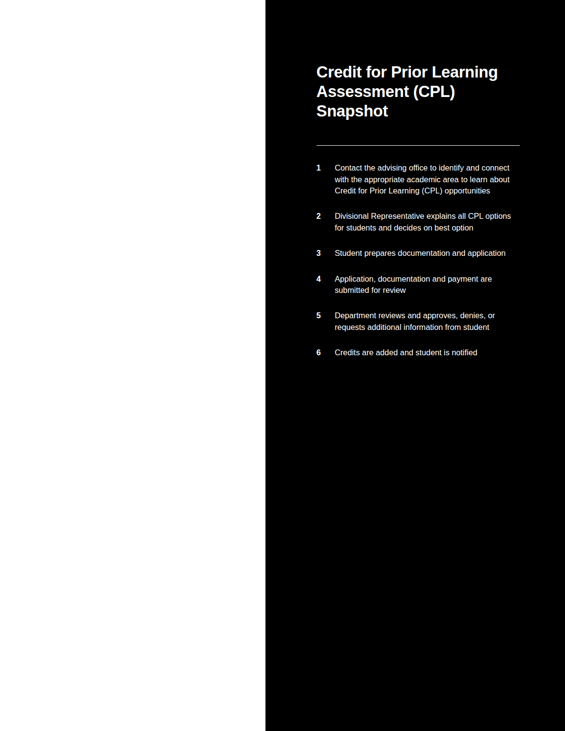Credit for Prior Learning Assessment (CPL) Snapshot
1 Contact the advising office to identify and connect with the appropriate academic area to learn about Credit for Prior Learning (CPL) opportunities
2 Divisional Representative explains all CPL options for students and decides on best option
3 Student prepares documentation and application
4 Application, documentation and payment are submitted for review
5 Department reviews and approves, denies, or requests additional information from student
6 Credits are added and student is notified